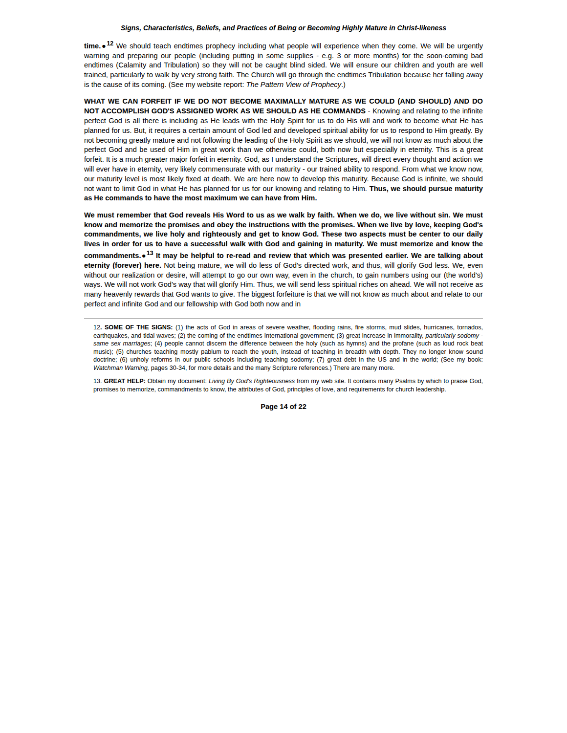Signs, Characteristics, Beliefs, and Practices of Being or Becoming Highly Mature in Christ-likeness
time.●12 We should teach endtimes prophecy including what people will experience when they come. We will be urgently warning and preparing our people (including putting in some supplies - e.g. 3 or more months) for the soon-coming bad endtimes (Calamity and Tribulation) so they will not be caught blind sided. We will ensure our children and youth are well trained, particularly to walk by very strong faith. The Church will go through the endtimes Tribulation because her falling away is the cause of its coming. (See my website report: The Pattern View of Prophecy.)
WHAT WE CAN FORFEIT IF WE DO NOT BECOME MAXIMALLY MATURE AS WE COULD (AND SHOULD) AND DO NOT ACCOMPLISH GOD'S ASSIGNED WORK AS WE SHOULD AS HE COMMANDS - Knowing and relating to the infinite perfect God is all there is including as He leads with the Holy Spirit for us to do His will and work to become what He has planned for us. But, it requires a certain amount of God led and developed spiritual ability for us to respond to Him greatly. By not becoming greatly mature and not following the leading of the Holy Spirit as we should, we will not know as much about the perfect God and be used of Him in great work than we otherwise could, both now but especially in eternity. This is a great forfeit. It is a much greater major forfeit in eternity. God, as I understand the Scriptures, will direct every thought and action we will ever have in eternity, very likely commensurate with our maturity - our trained ability to respond. From what we know now, our maturity level is most likely fixed at death. We are here now to develop this maturity. Because God is infinite, we should not want to limit God in what He has planned for us for our knowing and relating to Him. Thus, we should pursue maturity as He commands to have the most maximum we can have from Him.
We must remember that God reveals His Word to us as we walk by faith. When we do, we live without sin. We must know and memorize the promises and obey the instructions with the promises. When we live by love, keeping God's commandments, we live holy and righteously and get to know God. These two aspects must be center to our daily lives in order for us to have a successful walk with God and gaining in maturity. We must memorize and know the commandments.●13 It may be helpful to re-read and review that which was presented earlier. We are talking about eternity (forever) here. Not being mature, we will do less of God's directed work, and thus, will glorify God less. We, even without our realization or desire, will attempt to go our own way, even in the church, to gain numbers using our (the world's) ways. We will not work God's way that will glorify Him. Thus, we will send less spiritual riches on ahead. We will not receive as many heavenly rewards that God wants to give. The biggest forfeiture is that we will not know as much about and relate to our perfect and infinite God and our fellowship with God both now and in
12. SOME OF THE SIGNS: (1) the acts of God in areas of severe weather, flooding rains, fire storms, mud slides, hurricanes, tornados, earthquakes, and tidal waves; (2) the coming of the endtimes International government; (3) great increase in immorality, particularly sodomy - same sex marriages; (4) people cannot discern the difference between the holy (such as hymns) and the profane (such as loud rock beat music); (5) churches teaching mostly pablum to reach the youth, instead of teaching in breadth with depth. They no longer know sound doctrine; (6) unholy reforms in our public schools including teaching sodomy; (7) great debt in the US and in the world; (See my book: Watchman Warning, pages 30-34, for more details and the many Scripture references.) There are many more.
13. GREAT HELP: Obtain my document: Living By God's Righteousness from my web site. It contains many Psalms by which to praise God, promises to memorize, commandments to know, the attributes of God, principles of love, and requirements for church leadership.
Page 14 of 22